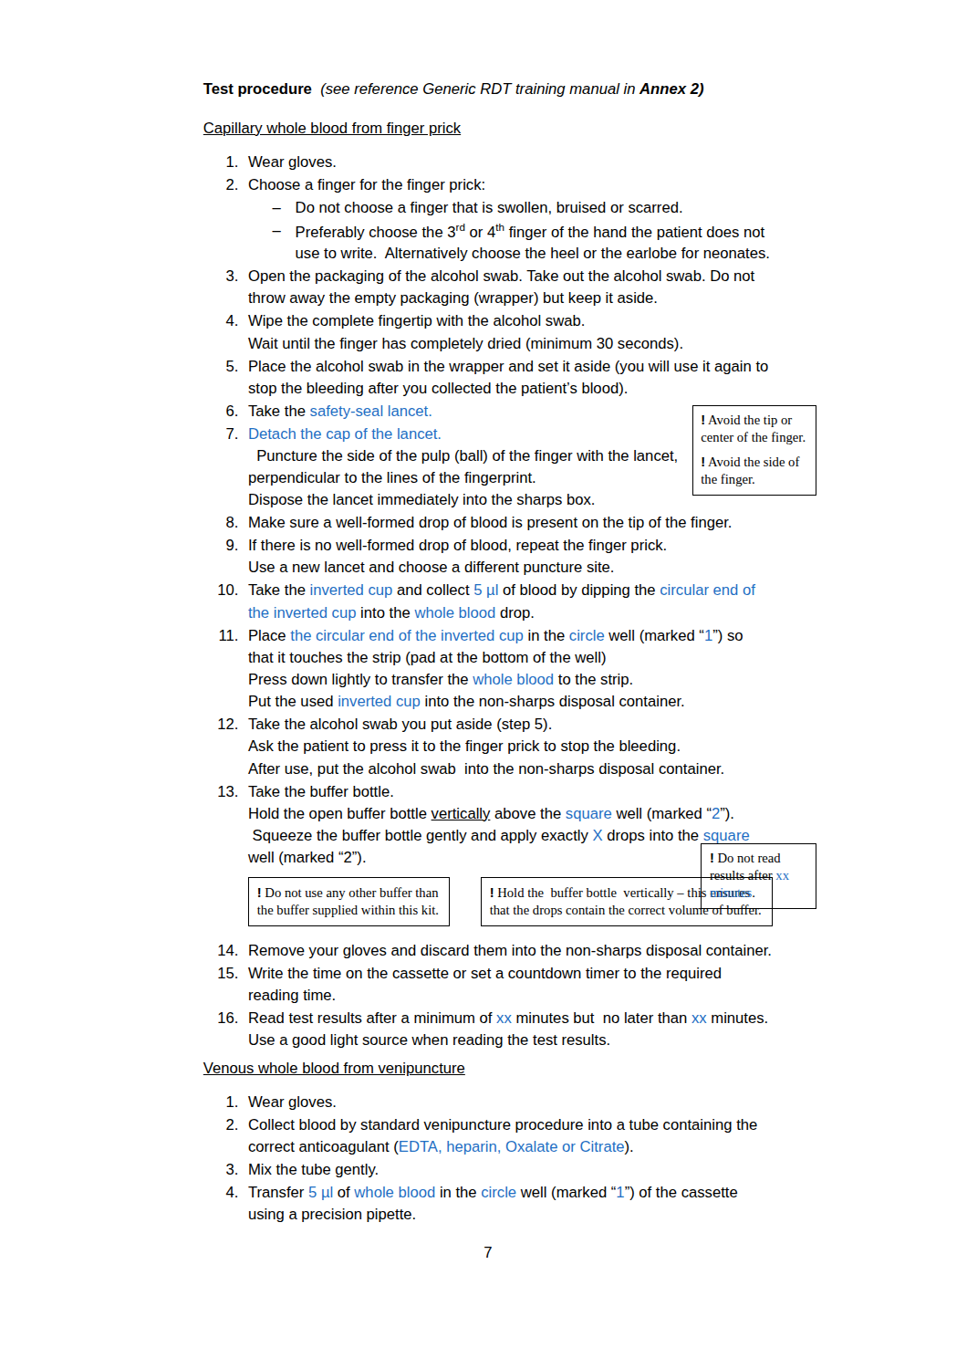Test procedure (see reference Generic RDT training manual in Annex 2)
Capillary whole blood from finger prick
Wear gloves.
Choose a finger for the finger prick:
Do not choose a finger that is swollen, bruised or scarred.
Preferably choose the 3rd or 4th finger of the hand the patient does not use to write. Alternatively choose the heel or the earlobe for neonates.
Open the packaging of the alcohol swab. Take out the alcohol swab. Do not throw away the empty packaging (wrapper) but keep it aside.
Wipe the complete fingertip with the alcohol swab.
Wait until the finger has completely dried (minimum 30 seconds).
Place the alcohol swab in the wrapper and set it aside (you will use it again to stop the bleeding after you collected the patient’s blood).
Take the safety-seal lancet.
Detach the cap of the lancet.
Puncture the side of the pulp (ball) of the finger with the lancet, perpendicular to the lines of the fingerprint.
Dispose the lancet immediately into the sharps box.
Make sure a well-formed drop of blood is present on the tip of the finger.
If there is no well-formed drop of blood, repeat the finger prick.
Use a new lancet and choose a different puncture site.
Take the inverted cup and collect 5 µl of blood by dipping the circular end of the inverted cup into the whole blood drop.
Place the circular end of the inverted cup in the circle well (marked “1”) so that it touches the strip (pad at the bottom of the well)
Press down lightly to transfer the whole blood to the strip.
Put the used inverted cup into the non-sharps disposal container.
Take the alcohol swab you put aside (step 5).
Ask the patient to press it to the finger prick to stop the bleeding.
After use, put the alcohol swab into the non-sharps disposal container.
Take the buffer bottle.
Hold the open buffer bottle vertically above the square well (marked “2”).
Squeeze the buffer bottle gently and apply exactly X drops into the square well (marked “2”).
! Do not use any other buffer than the buffer supplied within this kit.
! Hold the buffer bottle vertically – this ensures that the drops contain the correct volume of buffer.
Remove your gloves and discard them into the non-sharps disposal container.
Write the time on the cassette or set a countdown timer to the required reading time.
Read test results after a minimum of xx minutes but no later than xx minutes.
Use a good light source when reading the test results.
Venous whole blood from venipuncture
Wear gloves.
Collect blood by standard venipuncture procedure into a tube containing the correct anticoagulant (EDTA, heparin, Oxalate or Citrate).
Mix the tube gently.
Transfer 5 µl of whole blood in the circle well (marked “1”) of the cassette using a precision pipette.
! Avoid the tip or center of the finger.
! Avoid the side of the finger.
! Do not read results after xx minutes.
7